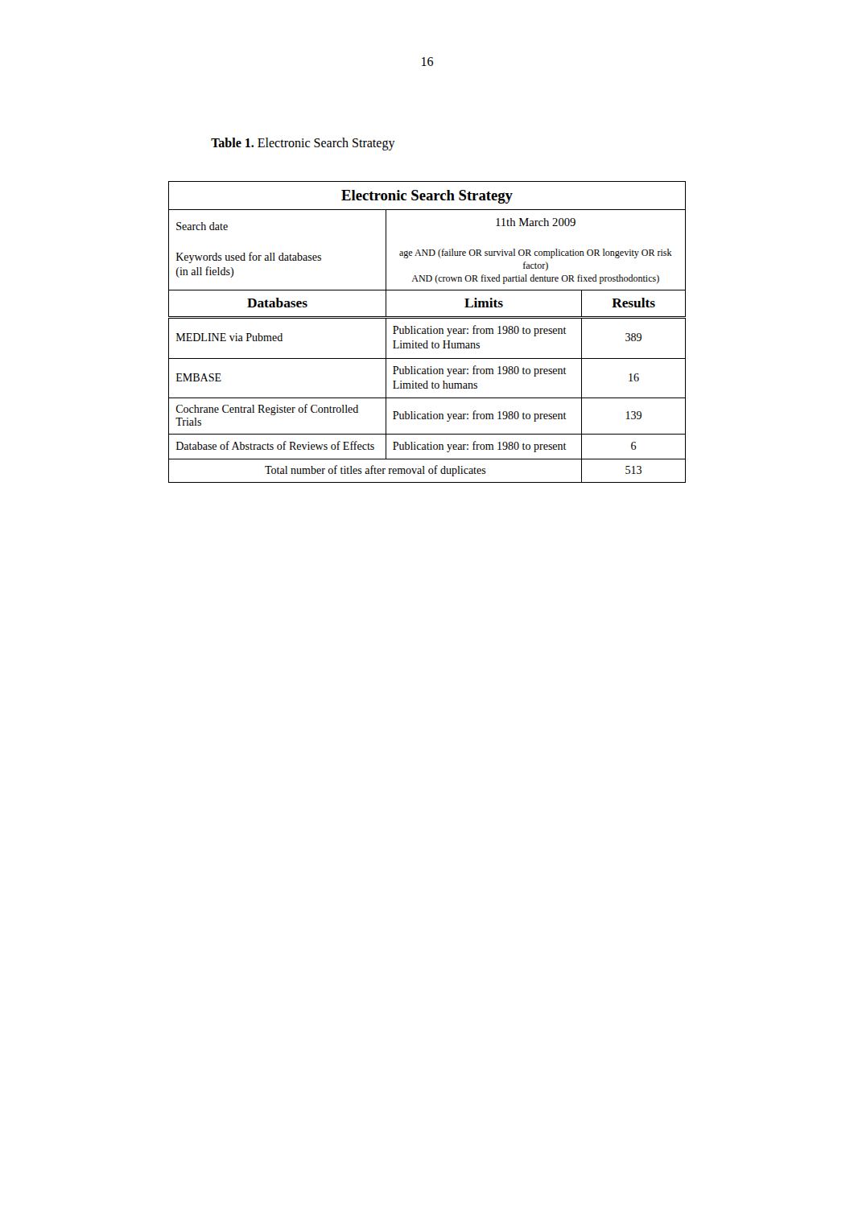16
Table 1. Electronic Search Strategy
| Electronic Search Strategy |
| Search date Keywords used for all databases (in all fields) | 11th March 2009 age AND (failure OR survival OR complication OR longevity OR risk factor) AND (crown OR fixed partial denture OR fixed prosthodontics) |
| Databases | Limits | Results |
| MEDLINE via Pubmed | Publication year: from 1980 to present Limited to Humans | 389 |
| EMBASE | Publication year: from 1980 to present Limited to humans | 16 |
| Cochrane Central Register of Controlled Trials | Publication year: from 1980 to present | 139 |
| Database of Abstracts of Reviews of Effects | Publication year: from 1980 to present | 6 |
| Total number of titles after removal of duplicates | 513 |